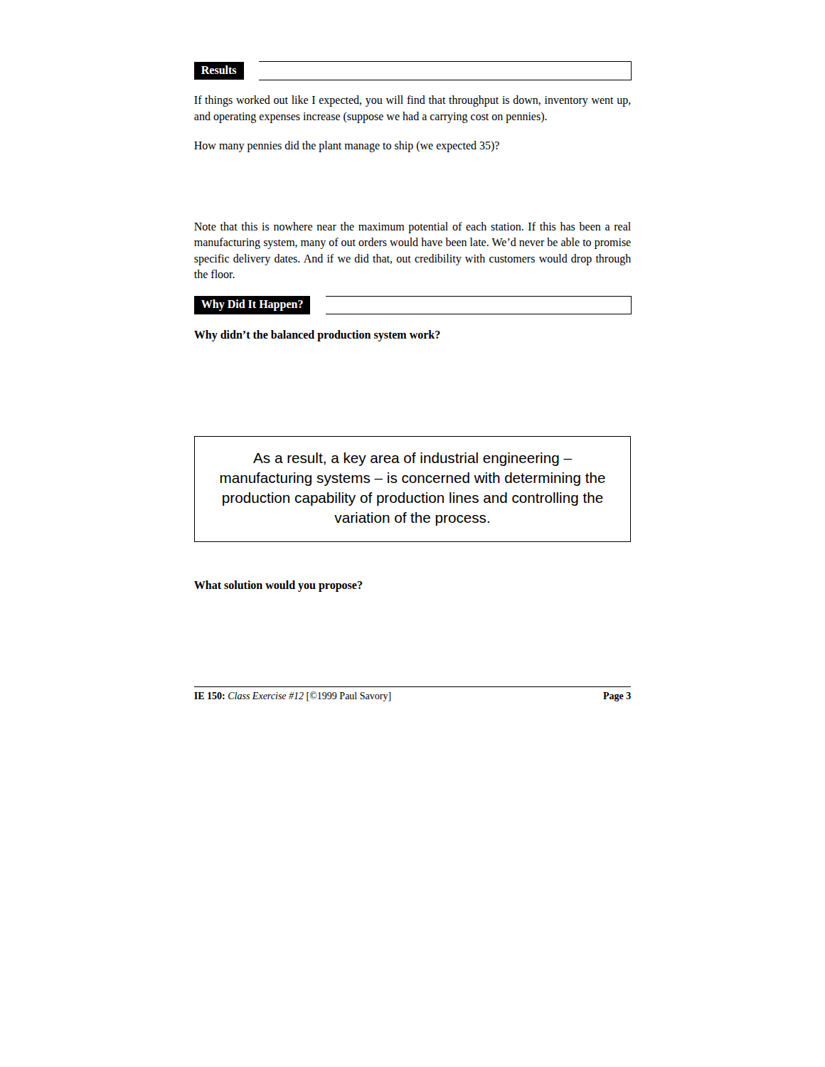Results
If things worked out like I expected, you will find that throughput is down, inventory went up, and operating expenses increase (suppose we had a carrying cost on pennies).
How many pennies did the plant manage to ship (we expected 35)?
Note that this is nowhere near the maximum potential of each station. If this has been a real manufacturing system, many of out orders would have been late. We’d never be able to promise specific delivery dates. And if we did that, out credibility with customers would drop through the floor.
Why Did It Happen?
Why didn’t the balanced production system work?
As a result, a key area of industrial engineering – manufacturing systems – is concerned with determining the production capability of production lines and controlling the variation of the process.
What solution would you propose?
IE 150: Class Exercise #12 [©1999 Paul Savory]
Page 3